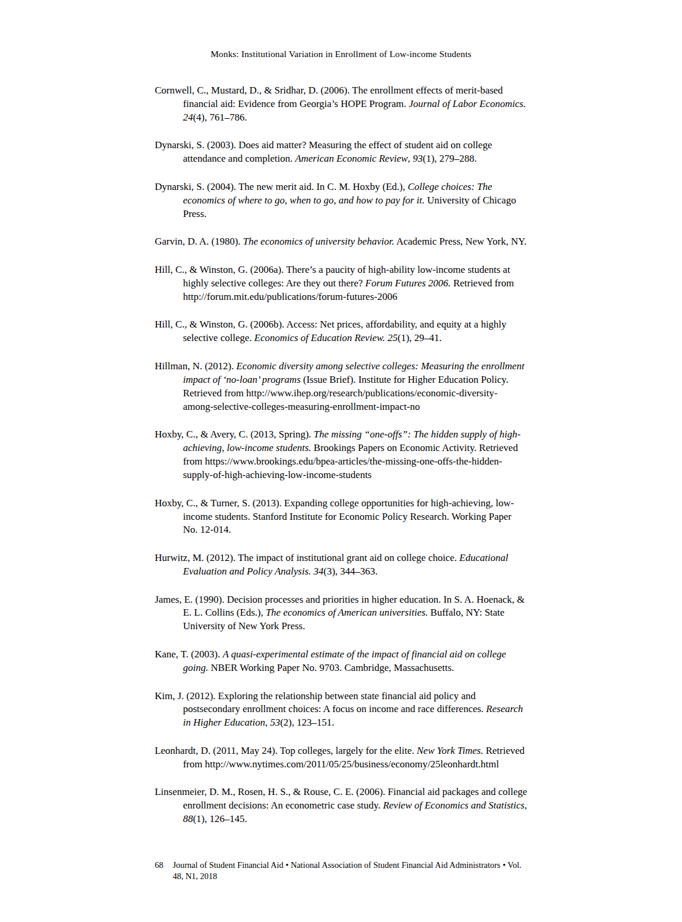Monks: Institutional Variation in Enrollment of Low-income Students
Cornwell, C., Mustard, D., & Sridhar, D. (2006). The enrollment effects of merit-based financial aid: Evidence from Georgia’s HOPE Program. Journal of Labor Economics. 24(4), 761–786.
Dynarski, S. (2003). Does aid matter? Measuring the effect of student aid on college attendance and completion. American Economic Review, 93(1), 279–288.
Dynarski, S. (2004). The new merit aid. In C. M. Hoxby (Ed.), College choices: The economics of where to go, when to go, and how to pay for it. University of Chicago Press.
Garvin, D. A. (1980). The economics of university behavior. Academic Press, New York, NY.
Hill, C., & Winston, G. (2006a). There’s a paucity of high-ability low-income students at highly selective colleges: Are they out there? Forum Futures 2006. Retrieved from http://forum.mit.edu/publications/forum-futures-2006
Hill, C., & Winston, G. (2006b). Access: Net prices, affordability, and equity at a highly selective college. Economics of Education Review. 25(1), 29–41.
Hillman, N. (2012). Economic diversity among selective colleges: Measuring the enrollment impact of ‘no-loan’ programs (Issue Brief). Institute for Higher Education Policy. Retrieved from http://www.ihep.org/research/publications/economic-diversity-among-selective-colleges-measuring-enrollment-impact-no
Hoxby, C., & Avery, C. (2013, Spring). The missing “one-offs”: The hidden supply of high-achieving, low-income students. Brookings Papers on Economic Activity. Retrieved from https://www.brookings.edu/bpea-articles/the-missing-one-offs-the-hidden-supply-of-high-achieving-low-income-students
Hoxby, C., & Turner, S. (2013). Expanding college opportunities for high-achieving, low-income students. Stanford Institute for Economic Policy Research. Working Paper No. 12-014.
Hurwitz, M. (2012). The impact of institutional grant aid on college choice. Educational Evaluation and Policy Analysis. 34(3), 344–363.
James, E. (1990). Decision processes and priorities in higher education. In S. A. Hoenack, & E. L. Collins (Eds.), The economics of American universities. Buffalo, NY: State University of New York Press.
Kane, T. (2003). A quasi-experimental estimate of the impact of financial aid on college going. NBER Working Paper No. 9703. Cambridge, Massachusetts.
Kim, J. (2012). Exploring the relationship between state financial aid policy and postsecondary enrollment choices: A focus on income and race differences. Research in Higher Education, 53(2), 123–151.
Leonhardt, D. (2011, May 24). Top colleges, largely for the elite. New York Times. Retrieved from http://www.nytimes.com/2011/05/25/business/economy/25leonhardt.html
Linsenmeier, D. M., Rosen, H. S., & Rouse, C. E. (2006). Financial aid packages and college enrollment decisions: An econometric case study. Review of Economics and Statistics, 88(1), 126–145.
68 Journal of Student Financial Aid • National Association of Student Financial Aid Administrators • Vol. 48, N1, 2018